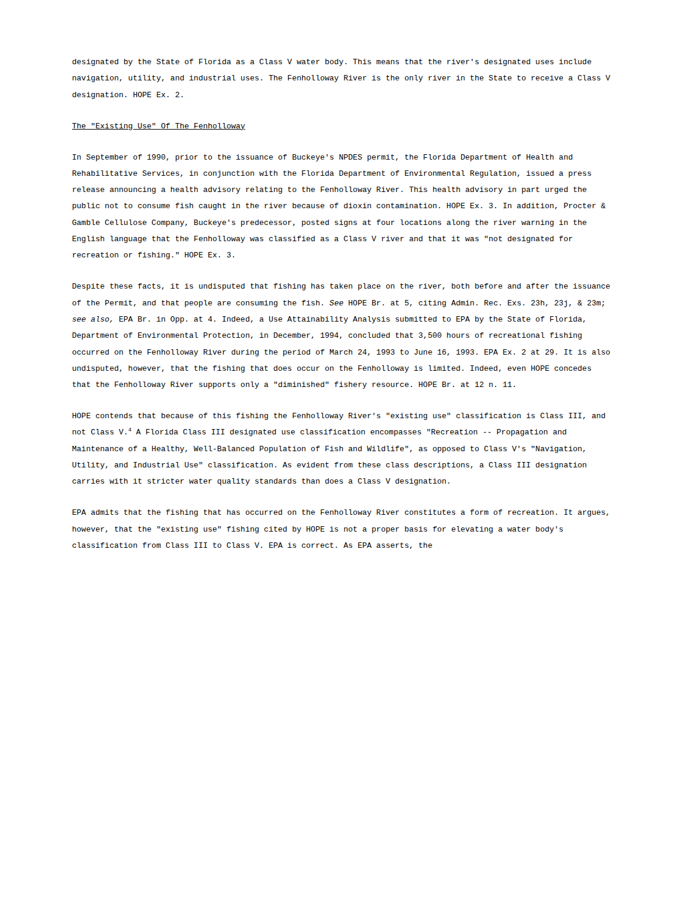designated by the State of Florida as a Class V water body. This means that the river's designated uses include navigation, utility, and industrial uses. The Fenholloway River is the only river in the State to receive a Class V designation. HOPE Ex. 2.
The "Existing Use" Of The Fenholloway
In September of 1990, prior to the issuance of Buckeye's NPDES permit, the Florida Department of Health and Rehabilitative Services, in conjunction with the Florida Department of Environmental Regulation, issued a press release announcing a health advisory relating to the Fenholloway River. This health advisory in part urged the public not to consume fish caught in the river because of dioxin contamination. HOPE Ex. 3. In addition, Procter & Gamble Cellulose Company, Buckeye's predecessor, posted signs at four locations along the river warning in the English language that the Fenholloway was classified as a Class V river and that it was "not designated for recreation or fishing." HOPE Ex. 3.
Despite these facts, it is undisputed that fishing has taken place on the river, both before and after the issuance of the Permit, and that people are consuming the fish. See HOPE Br. at 5, citing Admin. Rec. Exs. 23h, 23j, & 23m; see also, EPA Br. in Opp. at 4. Indeed, a Use Attainability Analysis submitted to EPA by the State of Florida, Department of Environmental Protection, in December, 1994, concluded that 3,500 hours of recreational fishing occurred on the Fenholloway River during the period of March 24, 1993 to June 16, 1993. EPA Ex. 2 at 29. It is also undisputed, however, that the fishing that does occur on the Fenholloway is limited. Indeed, even HOPE concedes that the Fenholloway River supports only a "diminished" fishery resource. HOPE Br. at 12 n. 11.
HOPE contends that because of this fishing the Fenholloway River's "existing use" classification is Class III, and not Class V.4 A Florida Class III designated use classification encompasses "Recreation -- Propagation and Maintenance of a Healthy, Well-Balanced Population of Fish and Wildlife", as opposed to Class V's "Navigation, Utility, and Industrial Use" classification. As evident from these class descriptions, a Class III designation carries with it stricter water quality standards than does a Class V designation.
EPA admits that the fishing that has occurred on the Fenholloway River constitutes a form of recreation. It argues, however, that the "existing use" fishing cited by HOPE is not a proper basis for elevating a water body's classification from Class III to Class V. EPA is correct. As EPA asserts, the